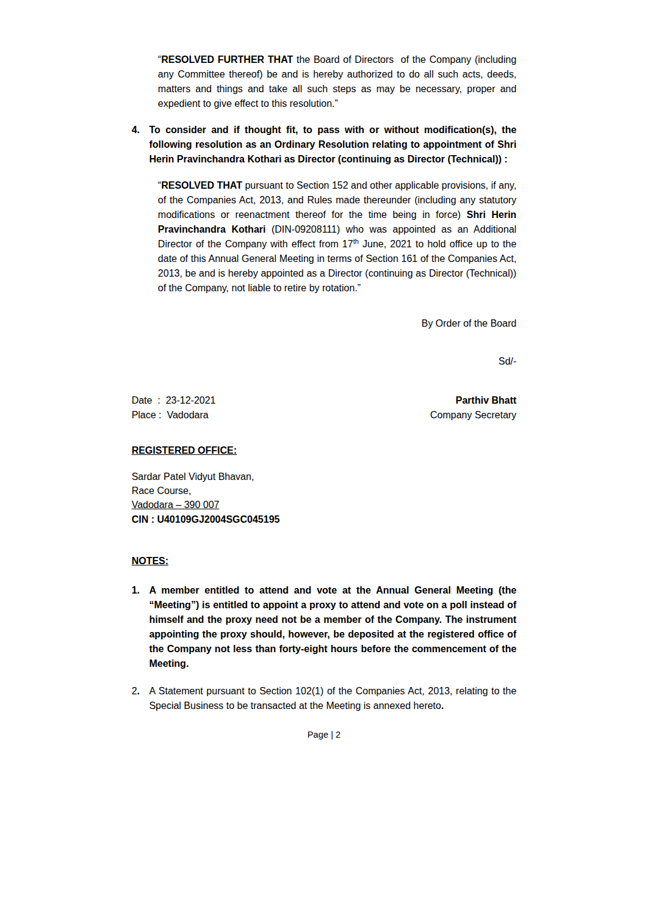“RESOLVED FURTHER THAT the Board of Directors of the Company (including any Committee thereof) be and is hereby authorized to do all such acts, deeds, matters and things and take all such steps as may be necessary, proper and expedient to give effect to this resolution.”
4.
To consider and if thought fit, to pass with or without modification(s), the following resolution as an Ordinary Resolution relating to appointment of Shri Herin Pravinchandra Kothari as Director (continuing as Director (Technical)) :
“RESOLVED THAT pursuant to Section 152 and other applicable provisions, if any, of the Companies Act, 2013, and Rules made thereunder (including any statutory modifications or reenactment thereof for the time being in force) Shri Herin Pravinchandra Kothari (DIN-09208111) who was appointed as an Additional Director of the Company with effect from 17th June, 2021 to hold office up to the date of this Annual General Meeting in terms of Section 161 of the Companies Act, 2013, be and is hereby appointed as a Director (continuing as Director (Technical)) of the Company, not liable to retire by rotation.”
By Order of the Board
Sd/-
| Date : 23-12-2021 | Parthiv Bhatt |
| Place : Vadodara | Company Secretary |
REGISTERED OFFICE:
Sardar Patel Vidyut Bhavan,
Race Course,
Vadodara – 390 007
CIN : U40109GJ2004SGC045195
NOTES:
1.
A member entitled to attend and vote at the Annual General Meeting (the “Meeting”) is entitled to appoint a proxy to attend and vote on a poll instead of himself and the proxy need not be a member of the Company. The instrument appointing the proxy should, however, be deposited at the registered office of the Company not less than forty-eight hours before the commencement of the Meeting.
2.
A Statement pursuant to Section 102(1) of the Companies Act, 2013, relating to the Special Business to be transacted at the Meeting is annexed hereto.
Page | 2